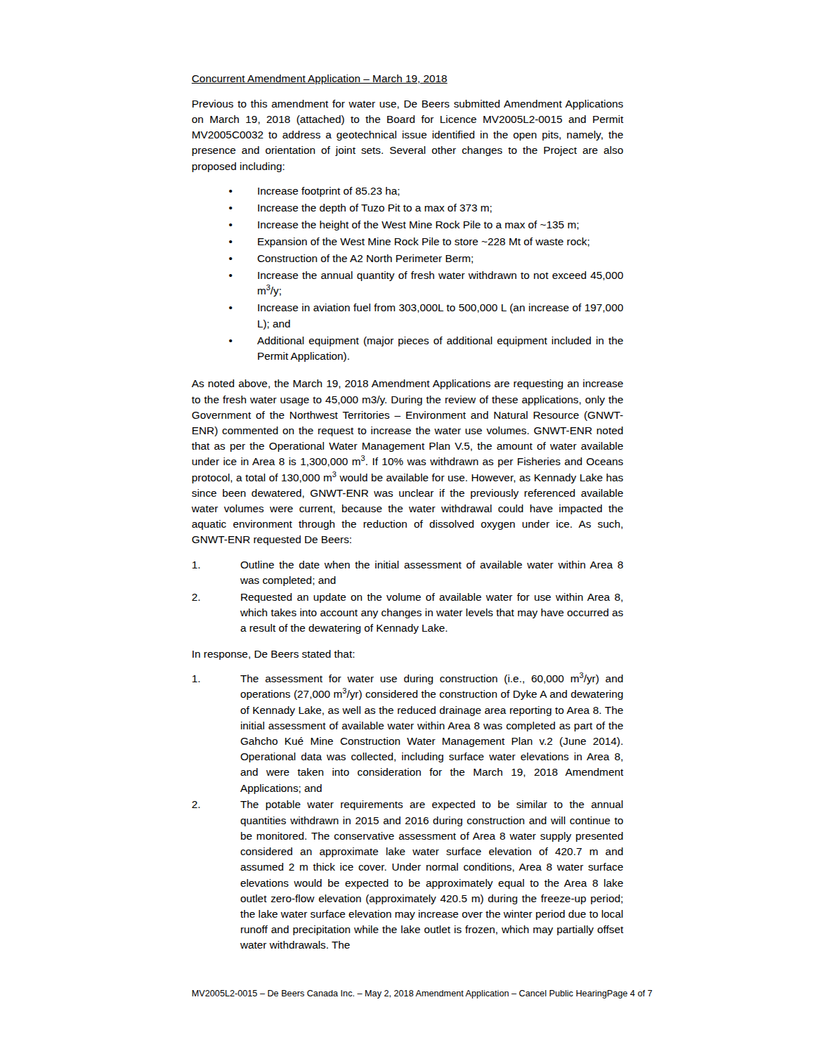Concurrent Amendment Application – March 19, 2018
Previous to this amendment for water use, De Beers submitted Amendment Applications on March 19, 2018 (attached) to the Board for Licence MV2005L2-0015 and Permit MV2005C0032 to address a geotechnical issue identified in the open pits, namely, the presence and orientation of joint sets. Several other changes to the Project are also proposed including:
Increase footprint of 85.23 ha;
Increase the depth of Tuzo Pit to a max of 373 m;
Increase the height of the West Mine Rock Pile to a max of ~135 m;
Expansion of the West Mine Rock Pile to store ~228 Mt of waste rock;
Construction of the A2 North Perimeter Berm;
Increase the annual quantity of fresh water withdrawn to not exceed 45,000 m3/y;
Increase in aviation fuel from 303,000L to 500,000 L (an increase of 197,000 L); and
Additional equipment (major pieces of additional equipment included in the Permit Application).
As noted above, the March 19, 2018 Amendment Applications are requesting an increase to the fresh water usage to 45,000 m3/y. During the review of these applications, only the Government of the Northwest Territories – Environment and Natural Resource (GNWT-ENR) commented on the request to increase the water use volumes. GNWT-ENR noted that as per the Operational Water Management Plan V.5, the amount of water available under ice in Area 8 is 1,300,000 m3. If 10% was withdrawn as per Fisheries and Oceans protocol, a total of 130,000 m3 would be available for use. However, as Kennady Lake has since been dewatered, GNWT-ENR was unclear if the previously referenced available water volumes were current, because the water withdrawal could have impacted the aquatic environment through the reduction of dissolved oxygen under ice. As such, GNWT-ENR requested De Beers:
Outline the date when the initial assessment of available water within Area 8 was completed; and
Requested an update on the volume of available water for use within Area 8, which takes into account any changes in water levels that may have occurred as a result of the dewatering of Kennady Lake.
In response, De Beers stated that:
The assessment for water use during construction (i.e., 60,000 m3/yr) and operations (27,000 m3/yr) considered the construction of Dyke A and dewatering of Kennady Lake, as well as the reduced drainage area reporting to Area 8. The initial assessment of available water within Area 8 was completed as part of the Gahcho Kué Mine Construction Water Management Plan v.2 (June 2014). Operational data was collected, including surface water elevations in Area 8, and were taken into consideration for the March 19, 2018 Amendment Applications; and
The potable water requirements are expected to be similar to the annual quantities withdrawn in 2015 and 2016 during construction and will continue to be monitored. The conservative assessment of Area 8 water supply presented considered an approximate lake water surface elevation of 420.7 m and assumed 2 m thick ice cover. Under normal conditions, Area 8 water surface elevations would be expected to be approximately equal to the Area 8 lake outlet zero-flow elevation (approximately 420.5 m) during the freeze-up period; the lake water surface elevation may increase over the winter period due to local runoff and precipitation while the lake outlet is frozen, which may partially offset water withdrawals. The
MV2005L2-0015 – De Beers Canada Inc. – May 2, 2018 Amendment Application – Cancel Public Hearing Page 4 of 7